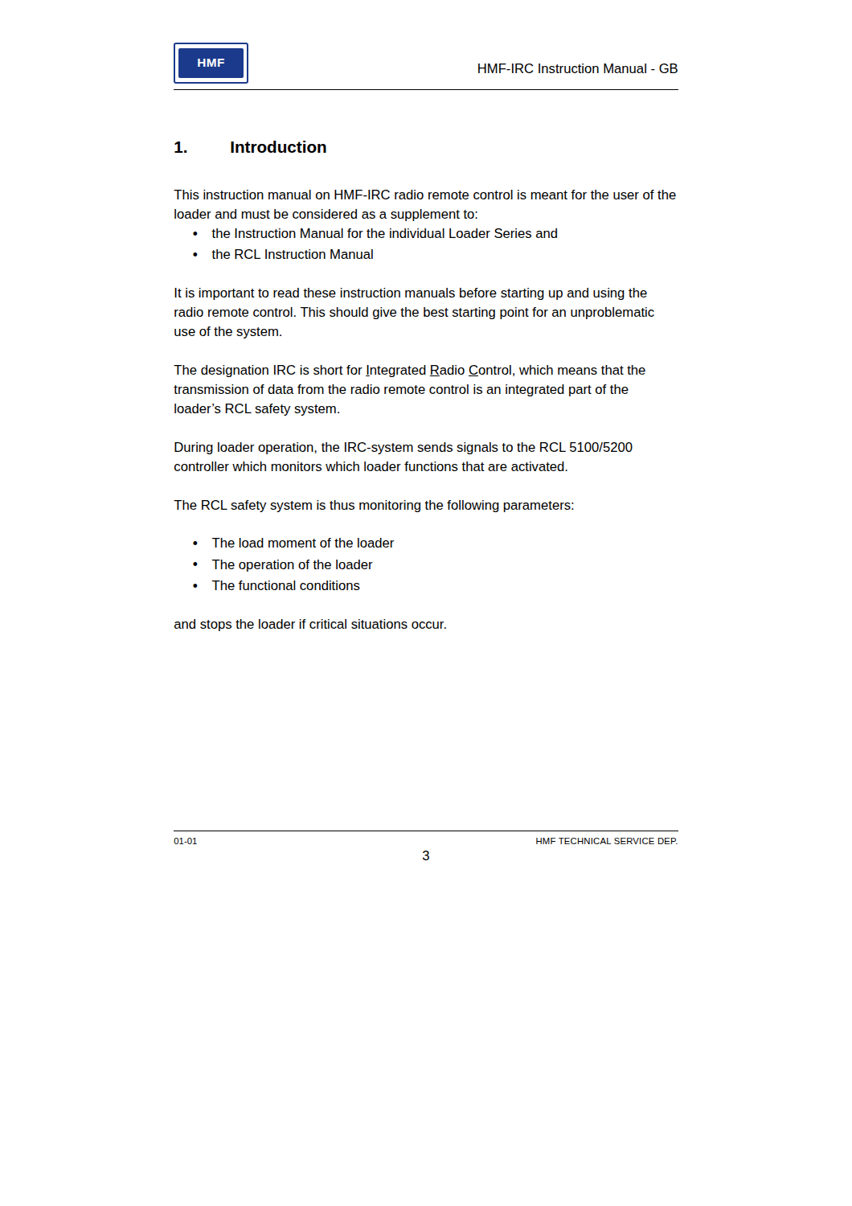HMF
HMF-IRC Instruction Manual - GB
1. Introduction
This instruction manual on HMF-IRC radio remote control is meant for the user of the loader and must be considered as a supplement to:
the Instruction Manual for the individual Loader Series and
the RCL Instruction Manual
It is important to read these instruction manuals before starting up and using the radio remote control. This should give the best starting point for an unproblematic use of the system.
The designation IRC is short for Integrated Radio Control, which means that the transmission of data from the radio remote control is an integrated part of the loader’s RCL safety system.
During loader operation, the IRC-system sends signals to the RCL 5100/5200 controller which monitors which loader functions that are activated.
The RCL safety system is thus monitoring the following parameters:
The load moment of the loader
The operation of the loader
The functional conditions
and stops the loader if critical situations occur.
01-01
HMF TECHNICAL SERVICE DEP.
3